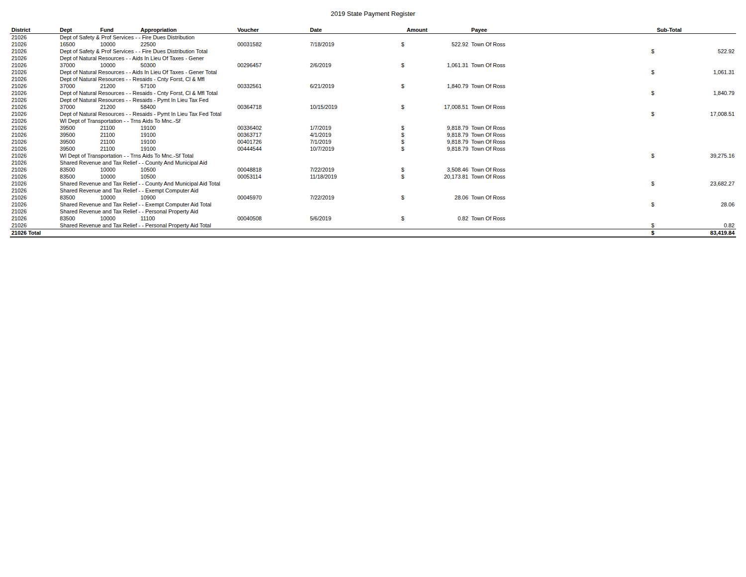2019 State Payment Register
| District | Dept | Fund | Appropriation | Voucher | Date | | Amount | Payee | | Sub-Total |
| --- | --- | --- | --- | --- | --- | --- | --- | --- | --- | --- |
| 21026 | Dept of Safety & Prof Services - - Fire Dues Distribution | | | | | |
| 21026 | 16500 | 10000 | 22500 | 00031582 | 7/18/2019 | $ | 522.92 | Town Of Ross | | |
| 21026 | Dept of Safety & Prof Services - - Fire Dues Distribution Total | | | | $ | 522.92 |
| 21026 | Dept of Natural Resources - - Aids In Lieu Of Taxes - Gener | | | | | |
| 21026 | 37000 | 10000 | 50300 | 00296457 | 2/6/2019 | $ | 1,061.31 | Town Of Ross | | |
| 21026 | Dept of Natural Resources - - Aids In Lieu Of Taxes - Gener Total | | | | $ | 1,061.31 |
| 21026 | Dept of Natural Resources - - Resaids - Cnty Forst, Cl & Mfl | | | | | |
| 21026 | 37000 | 21200 | 57100 | 00332561 | 6/21/2019 | $ | 1,840.79 | Town Of Ross | | |
| 21026 | Dept of Natural Resources - - Resaids - Cnty Forst, Cl & Mfl Total | | | | $ | 1,840.79 |
| 21026 | Dept of Natural Resources - - Resaids - Pymt In Lieu Tax Fed | | | | | |
| 21026 | 37000 | 21200 | 58400 | 00364718 | 10/15/2019 | $ | 17,008.51 | Town Of Ross | | |
| 21026 | Dept of Natural Resources - - Resaids - Pymt In Lieu Tax Fed Total | | | | $ | 17,008.51 |
| 21026 | WI Dept of Transportation - - Trns Aids To Mnc.-Sf | | | | | |
| 21026 | 39500 | 21100 | 19100 | 00336402 | 1/7/2019 | $ | 9,818.79 | Town Of Ross | | |
| 21026 | 39500 | 21100 | 19100 | 00363717 | 4/1/2019 | $ | 9,818.79 | Town Of Ross | | |
| 21026 | 39500 | 21100 | 19100 | 00401726 | 7/1/2019 | $ | 9,818.79 | Town Of Ross | | |
| 21026 | 39500 | 21100 | 19100 | 00444544 | 10/7/2019 | $ | 9,818.79 | Town Of Ross | | |
| 21026 | WI Dept of Transportation - - Trns Aids To Mnc.-Sf Total | | | | $ | 39,275.16 |
| 21026 | Shared Revenue and Tax Relief - - County And Municipal Aid | | | | | |
| 21026 | 83500 | 10000 | 10500 | 00048818 | 7/22/2019 | $ | 3,508.46 | Town Of Ross | | |
| 21026 | 83500 | 10000 | 10500 | 00053114 | 11/18/2019 | $ | 20,173.81 | Town Of Ross | | |
| 21026 | Shared Revenue and Tax Relief - - County And Municipal Aid Total | | | | $ | 23,682.27 |
| 21026 | Shared Revenue and Tax Relief - - Exempt Computer Aid | | | | | |
| 21026 | 83500 | 10000 | 10900 | 00045970 | 7/22/2019 | $ | 28.06 | Town Of Ross | | |
| 21026 | Shared Revenue and Tax Relief - - Exempt Computer Aid Total | | | | $ | 28.06 |
| 21026 | Shared Revenue and Tax Relief - - Personal Property Aid | | | | | |
| 21026 | 83500 | 10000 | 11100 | 00040508 | 5/6/2019 | $ | 0.82 | Town Of Ross | | |
| 21026 | Shared Revenue and Tax Relief - - Personal Property Aid Total | | | | $ | 0.82 |
| 21026 Total | | | | | $ | 83,419.84 |